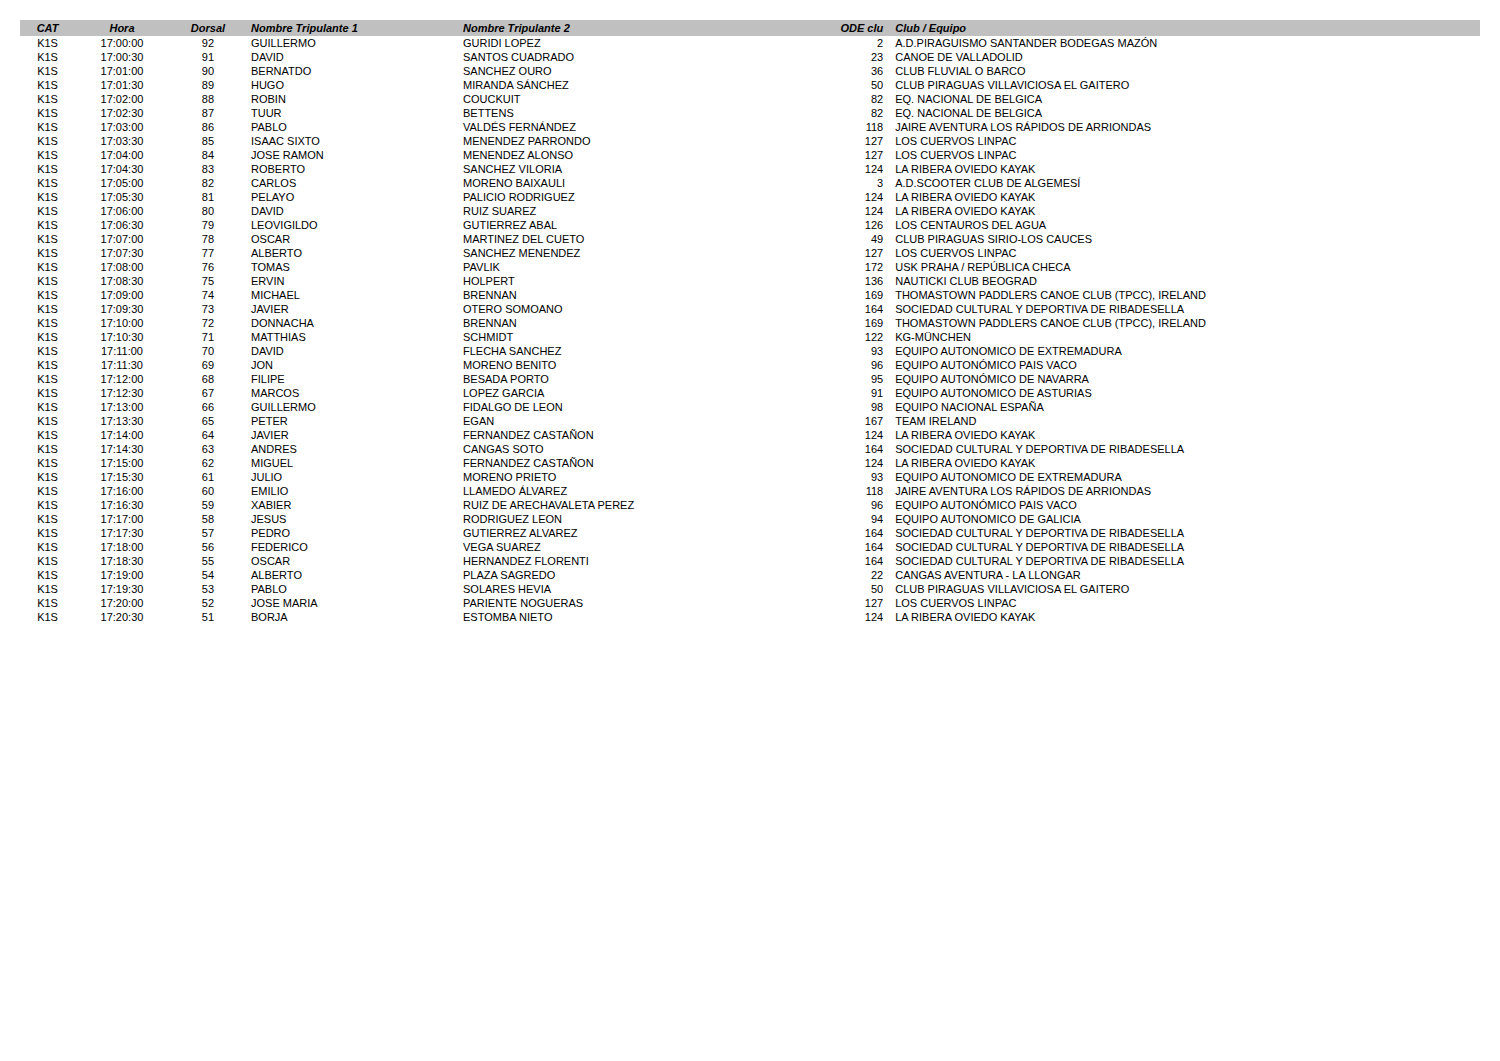| CAT | Hora | Dorsal | Nombre Tripulante 1 | Nombre Tripulante 2 | ODE clu | Club / Equipo |
| --- | --- | --- | --- | --- | --- | --- |
| K1S | 17:00:00 | 92 | GUILLERMO | GURIDI LOPEZ | 2 | A.D.PIRAGUISMO SANTANDER BODEGAS MAZÓN |
| K1S | 17:00:30 | 91 | DAVID | SANTOS CUADRADO | 23 | CANOE DE VALLADOLID |
| K1S | 17:01:00 | 90 | BERNATDO | SANCHEZ OURO | 36 | CLUB FLUVIAL O BARCO |
| K1S | 17:01:30 | 89 | HUGO | MIRANDA SÁNCHEZ | 50 | CLUB PIRAGUAS VILLAVICIOSA EL GAITERO |
| K1S | 17:02:00 | 88 | ROBIN | COUCKUIT | 82 | EQ. NACIONAL DE BELGICA |
| K1S | 17:02:30 | 87 | TUUR | BETTENS | 82 | EQ. NACIONAL DE BELGICA |
| K1S | 17:03:00 | 86 | PABLO | VALDÉS FERNÁNDEZ | 118 | JAIRE AVENTURA LOS RÁPIDOS DE ARRIONDAS |
| K1S | 17:03:30 | 85 | ISAAC SIXTO | MENENDEZ PARRONDO | 127 | LOS CUERVOS LINPAC |
| K1S | 17:04:00 | 84 | JOSE RAMON | MENENDEZ ALONSO | 127 | LOS CUERVOS LINPAC |
| K1S | 17:04:30 | 83 | ROBERTO | SANCHEZ VILORIA | 124 | LA RIBERA OVIEDO KAYAK |
| K1S | 17:05:00 | 82 | CARLOS | MORENO BAIXAULI | 3 | A.D.SCOOTER CLUB DE ALGEMESÍ |
| K1S | 17:05:30 | 81 | PELAYO | PALICIO RODRIGUEZ | 124 | LA RIBERA OVIEDO KAYAK |
| K1S | 17:06:00 | 80 | DAVID | RUIZ SUAREZ | 124 | LA RIBERA OVIEDO KAYAK |
| K1S | 17:06:30 | 79 | LEOVIGILDO | GUTIERREZ ABAL | 126 | LOS CENTAUROS DEL AGUA |
| K1S | 17:07:00 | 78 | OSCAR | MARTINEZ DEL CUETO | 49 | CLUB PIRAGUAS SIRIO-LOS CAUCES |
| K1S | 17:07:30 | 77 | ALBERTO | SANCHEZ MENENDEZ | 127 | LOS CUERVOS LINPAC |
| K1S | 17:08:00 | 76 | TOMAS | PAVLIK | 172 | USK PRAHA / REPÚBLICA CHECA |
| K1S | 17:08:30 | 75 | ERVIN | HOLPERT | 136 | NAUTICKI CLUB BEOGRAD |
| K1S | 17:09:00 | 74 | MICHAEL | BRENNAN | 169 | THOMASTOWN PADDLERS CANOE CLUB (TPCC), IRELAND |
| K1S | 17:09:30 | 73 | JAVIER | OTERO SOMOANO | 164 | SOCIEDAD CULTURAL Y DEPORTIVA DE RIBADESELLA |
| K1S | 17:10:00 | 72 | DONNACHA | BRENNAN | 169 | THOMASTOWN PADDLERS CANOE CLUB (TPCC), IRELAND |
| K1S | 17:10:30 | 71 | MATTHIAS | SCHMIDT | 122 | KG-MÜNCHEN |
| K1S | 17:11:00 | 70 | DAVID | FLECHA SANCHEZ | 93 | EQUIPO AUTONOMICO DE EXTREMADURA |
| K1S | 17:11:30 | 69 | JON | MORENO BENITO | 96 | EQUIPO AUTONÓMICO PAIS VACO |
| K1S | 17:12:00 | 68 | FILIPE | BESADA PORTO | 95 | EQUIPO AUTONÓMICO DE NAVARRA |
| K1S | 17:12:30 | 67 | MARCOS | LOPEZ GARCIA | 91 | EQUIPO AUTONOMICO DE ASTURIAS |
| K1S | 17:13:00 | 66 | GUILLERMO | FIDALGO DE LEON | 98 | EQUIPO NACIONAL ESPAÑA |
| K1S | 17:13:30 | 65 | PETER | EGAN | 167 | TEAM IRELAND |
| K1S | 17:14:00 | 64 | JAVIER | FERNANDEZ CASTAÑON | 124 | LA RIBERA OVIEDO KAYAK |
| K1S | 17:14:30 | 63 | ANDRES | CANGAS SOTO | 164 | SOCIEDAD CULTURAL Y DEPORTIVA DE RIBADESELLA |
| K1S | 17:15:00 | 62 | MIGUEL | FERNANDEZ CASTAÑON | 124 | LA RIBERA OVIEDO KAYAK |
| K1S | 17:15:30 | 61 | JULIO | MORENO PRIETO | 93 | EQUIPO AUTONOMICO DE EXTREMADURA |
| K1S | 17:16:00 | 60 | EMILIO | LLAMEDO ÁLVAREZ | 118 | JAIRE AVENTURA LOS RÁPIDOS DE ARRIONDAS |
| K1S | 17:16:30 | 59 | XABIER | RUIZ DE ARECHAVALETA PEREZ | 96 | EQUIPO AUTONÓMICO PAIS VACO |
| K1S | 17:17:00 | 58 | JESUS | RODRIGUEZ LEON | 94 | EQUIPO AUTONOMICO DE GALICIA |
| K1S | 17:17:30 | 57 | PEDRO | GUTIERREZ ALVAREZ | 164 | SOCIEDAD CULTURAL Y DEPORTIVA DE RIBADESELLA |
| K1S | 17:18:00 | 56 | FEDERICO | VEGA SUAREZ | 164 | SOCIEDAD CULTURAL Y DEPORTIVA DE RIBADESELLA |
| K1S | 17:18:30 | 55 | OSCAR | HERNANDEZ FLORENTI | 164 | SOCIEDAD CULTURAL Y DEPORTIVA DE RIBADESELLA |
| K1S | 17:19:00 | 54 | ALBERTO | PLAZA SAGREDO | 22 | CANGAS AVENTURA - LA LLONGAR |
| K1S | 17:19:30 | 53 | PABLO | SOLARES HEVIA | 50 | CLUB PIRAGUAS VILLAVICIOSA EL GAITERO |
| K1S | 17:20:00 | 52 | JOSE MARIA | PARIENTE NOGUERAS | 127 | LOS CUERVOS LINPAC |
| K1S | 17:20:30 | 51 | BORJA | ESTOMBA NIETO | 124 | LA RIBERA OVIEDO KAYAK |